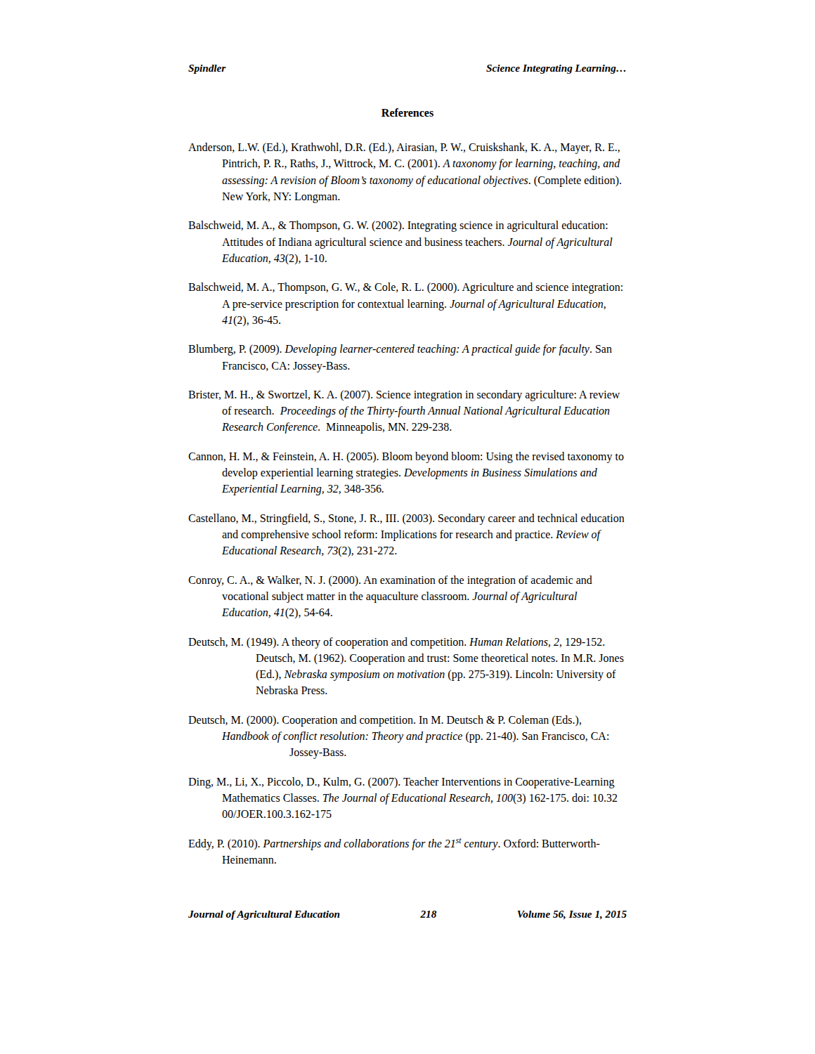Spindler Science Integrating Learning…
References
Anderson, L.W. (Ed.), Krathwohl, D.R. (Ed.), Airasian, P. W., Cruiskshank, K. A., Mayer, R. E., Pintrich, P. R., Raths, J., Wittrock, M. C. (2001). A taxonomy for learning, teaching, and assessing: A revision of Bloom’s taxonomy of educational objectives. (Complete edition). New York, NY: Longman.
Balschweid, M. A., & Thompson, G. W. (2002). Integrating science in agricultural education: Attitudes of Indiana agricultural science and business teachers. Journal of Agricultural Education, 43(2), 1-10.
Balschweid, M. A., Thompson, G. W., & Cole, R. L. (2000). Agriculture and science integration: A pre-service prescription for contextual learning. Journal of Agricultural Education, 41(2), 36-45.
Blumberg, P. (2009). Developing learner-centered teaching: A practical guide for faculty. San Francisco, CA: Jossey-Bass.
Brister, M. H., & Swortzel, K. A. (2007). Science integration in secondary agriculture: A review of research. Proceedings of the Thirty-fourth Annual National Agricultural Education Research Conference. Minneapolis, MN. 229-238.
Cannon, H. M., & Feinstein, A. H. (2005). Bloom beyond bloom: Using the revised taxonomy to develop experiential learning strategies. Developments in Business Simulations and Experiential Learning, 32, 348-356.
Castellano, M., Stringfield, S., Stone, J. R., III. (2003). Secondary career and technical education and comprehensive school reform: Implications for research and practice. Review of Educational Research, 73(2), 231-272.
Conroy, C. A., & Walker, N. J. (2000). An examination of the integration of academic and vocational subject matter in the aquaculture classroom. Journal of Agricultural Education, 41(2), 54-64.
Deutsch, M. (1949). A theory of cooperation and competition. Human Relations, 2, 129-152. Deutsch, M. (1962). Cooperation and trust: Some theoretical notes. In M.R. Jones (Ed.), Nebraska symposium on motivation (pp. 275-319). Lincoln: University of Nebraska Press.
Deutsch, M. (2000). Cooperation and competition. In M. Deutsch & P. Coleman (Eds.), Handbook of conflict resolution: Theory and practice (pp. 21-40). San Francisco, CA: Jossey-Bass.
Ding, M., Li, X., Piccolo, D., Kulm, G. (2007). Teacher Interventions in Cooperative-Learning Mathematics Classes. The Journal of Educational Research, 100(3) 162-175. doi: 10.32 00/JOER.100.3.162-175
Eddy, P. (2010). Partnerships and collaborations for the 21st century. Oxford: Butterworth-Heinemann.
Journal of Agricultural Education 218 Volume 56, Issue 1, 2015